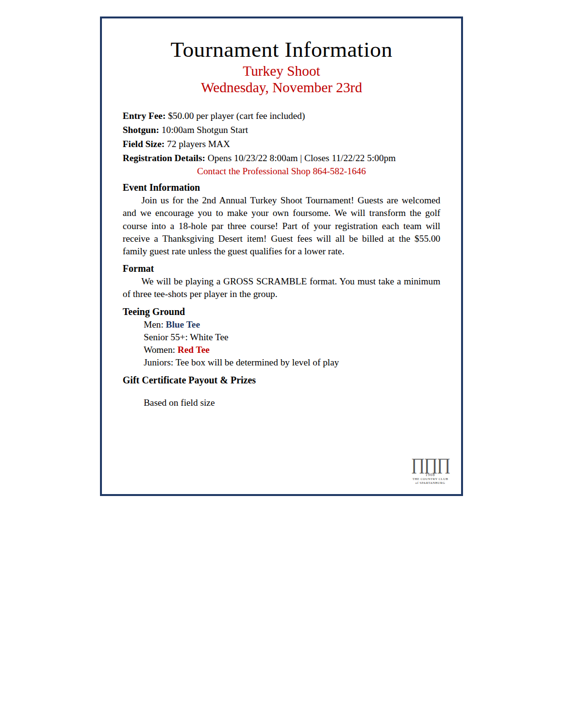Tournament Information
Turkey Shoot
Wednesday, November 23rd
Entry Fee: $50.00 per player (cart fee included)
Shotgun: 10:00am Shotgun Start
Field Size: 72 players MAX
Registration Details: Opens 10/23/22 8:00am | Closes 11/22/22 5:00pm
Contact the Professional Shop 864-582-1646
Event Information
Join us for the 2nd Annual Turkey Shoot Tournament! Guests are welcomed and we encourage you to make your own foursome. We will transform the golf course into a 18-hole par three course! Part of your registration each team will receive a Thanksgiving Desert item! Guest fees will all be billed at the $55.00 family guest rate unless the guest qualifies for a lower rate.
Format
We will be playing a GROSS SCRAMBLE format. You must take a minimum of three tee-shots per player in the group.
Teeing Ground
Men: Blue Tee
Senior 55+: White Tee
Women: Red Tee
Juniors: Tee box will be determined by level of play
Gift Certificate Payout & Prizes
Based on field size
∏∏∏
1908
THE COUNTRY CLUB
of SPARTANBURG